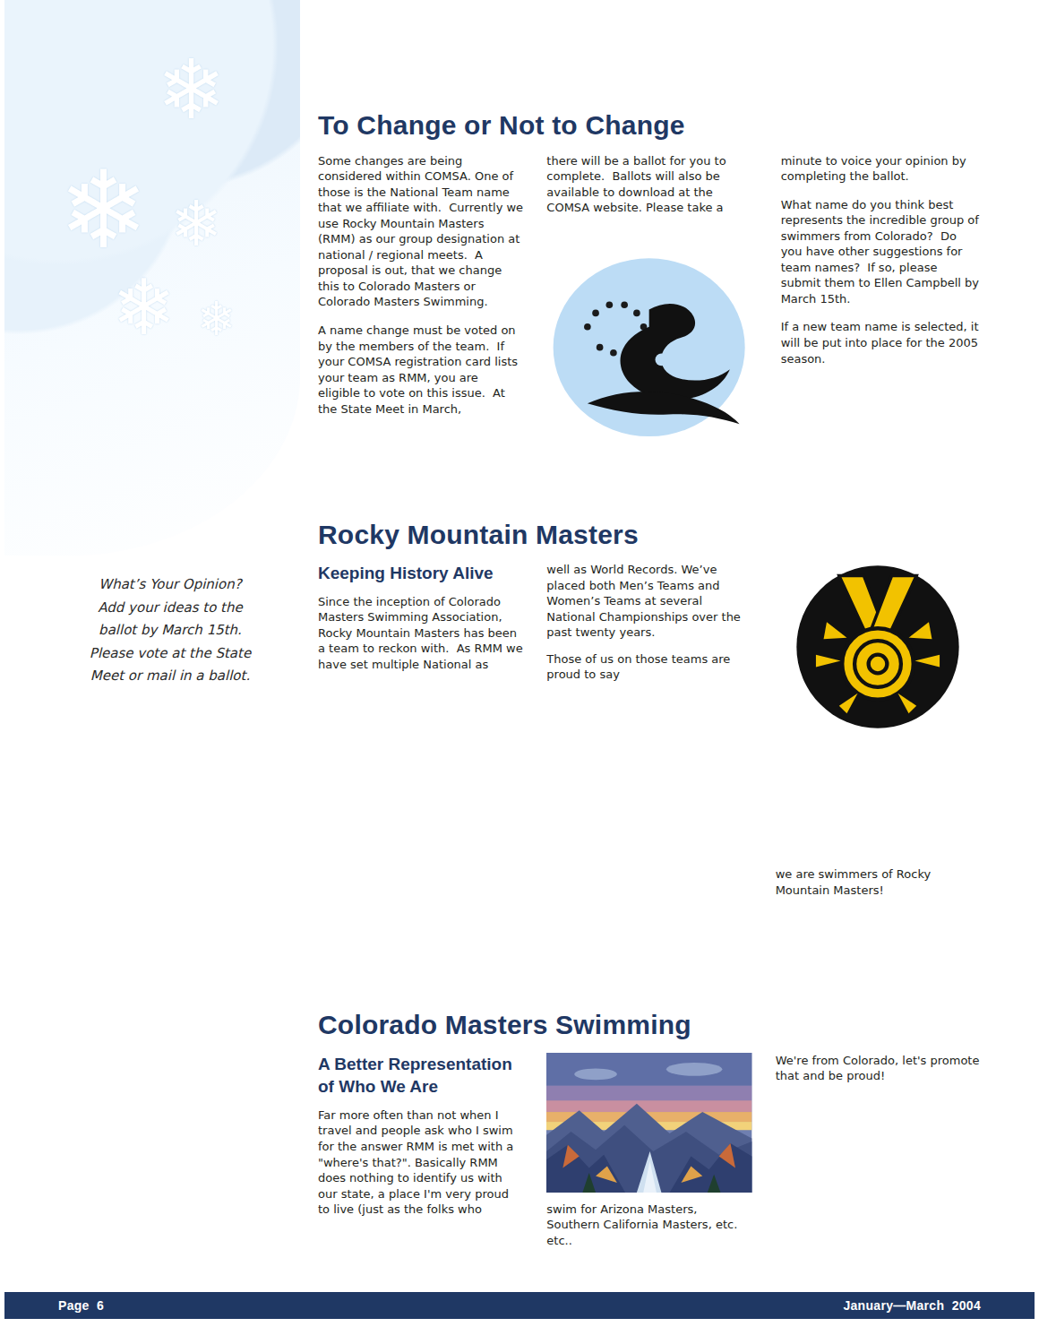❄ ❄ ❄ ❄ ❄
To Change or Not to Change
Some changes are being considered within COMSA. One of those is the National Team name that we affiliate with. Currently we use Rocky Mountain Masters (RMM) as our group designation at national / regional meets. A proposal is out, that we change this to Colorado Masters or Colorado Masters Swimming.
A name change must be voted on by the members of the team. If your COMSA registration card lists your team as RMM, you are eligible to vote on this issue. At the State Meet in March,
there will be a ballot for you to complete. Ballots will also be available to download at the COMSA website. Please take a
minute to voice your opinion by completing the ballot.
What name do you think best represents the incredible group of swimmers from Colorado? Do you have other suggestions for team names? If so, please submit them to Ellen Campbell by March 15th.
If a new team name is selected, it will be put into place for the 2005 season.
What’s Your Opinion?
Add your ideas to the
ballot by March 15th.
Please vote at the State
Meet or mail in a ballot.
Rocky Mountain Masters
Keeping History Alive
Since the inception of Colorado Masters Swimming Association, Rocky Mountain Masters has been a team to reckon with. As RMM we have set multiple National as
well as World Records. We’ve placed both Men’s Teams and Women’s Teams at several National Championships over the past twenty years.
Those of us on those teams are proud to say
we are swimmers of Rocky Mountain Masters!
Colorado Masters Swimming
A Better Representation of Who We Are
Far more often than not when I travel and people ask who I swim for the answer RMM is met with a "where's that?". Basically RMM does nothing to identify us with our state, a place I'm very proud to live (just as the folks who
swim for Arizona Masters, Southern California Masters, etc. etc..
We're from Colorado, let's promote that and be proud!
Page 6
January—March 2004